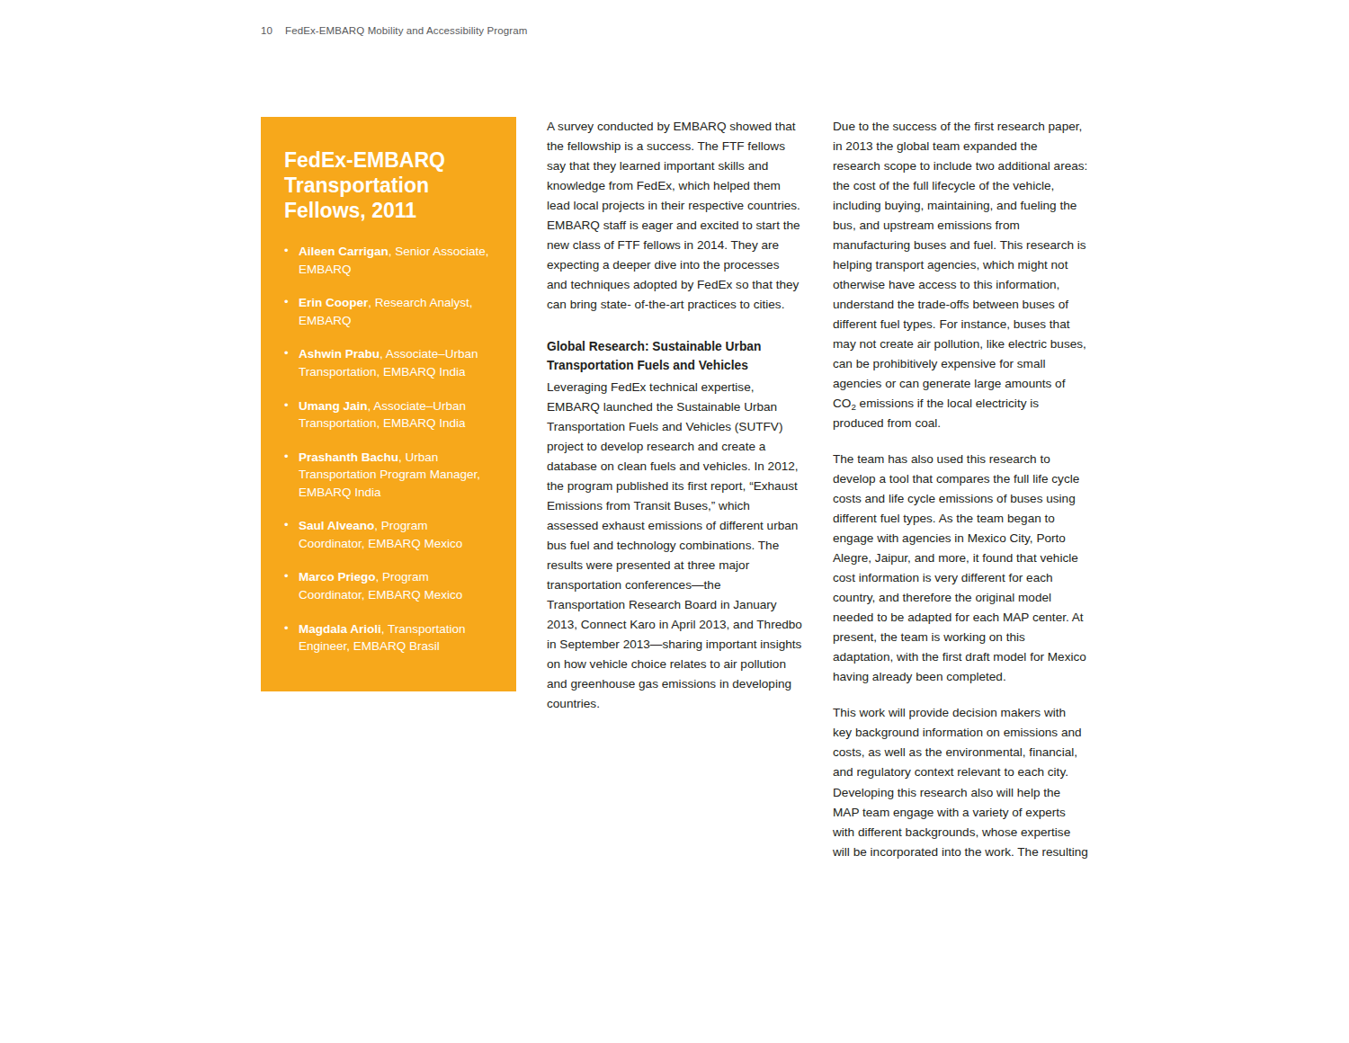10 FedEx-EMBARQ Mobility and Accessibility Program
FedEx-EMBARQ
Transportation
Fellows, 2011
Aileen Carrigan, Senior Associate, EMBARQ
Erin Cooper, Research Analyst, EMBARQ
Ashwin Prabu, Associate–Urban Transportation, EMBARQ India
Umang Jain, Associate–Urban Transportation, EMBARQ India
Prashanth Bachu, Urban Transportation Program Manager, EMBARQ India
Saul Alveano, Program Coordinator, EMBARQ Mexico
Marco Priego, Program Coordinator, EMBARQ Mexico
Magdala Arioli, Transportation Engineer, EMBARQ Brasil
A survey conducted by EMBARQ showed that the fellowship is a success. The FTF fellows say that they learned important skills and knowledge from FedEx, which helped them lead local projects in their respective countries. EMBARQ staff is eager and excited to start the new class of FTF fellows in 2014. They are expecting a deeper dive into the processes and techniques adopted by FedEx so that they can bring state- of-the-art practices to cities.
Global Research: Sustainable Urban Transportation Fuels and Vehicles
Leveraging FedEx technical expertise, EMBARQ launched the Sustainable Urban Transportation Fuels and Vehicles (SUTFV) project to develop research and create a database on clean fuels and vehicles. In 2012, the program published its first report, “Exhaust Emissions from Transit Buses,” which assessed exhaust emissions of different urban bus fuel and technology combinations. The results were presented at three major transportation conferences—the Transportation Research Board in January 2013, Connect Karo in April 2013, and Thredbo in September 2013—sharing important insights on how vehicle choice relates to air pollution and greenhouse gas emissions in developing countries.
Due to the success of the first research paper, in 2013 the global team expanded the research scope to include two additional areas: the cost of the full lifecycle of the vehicle, including buying, maintaining, and fueling the bus, and upstream emissions from manufacturing buses and fuel. This research is helping transport agencies, which might not otherwise have access to this information, understand the trade-offs between buses of different fuel types. For instance, buses that may not create air pollution, like electric buses, can be prohibitively expensive for small agencies or can generate large amounts of CO2 emissions if the local electricity is produced from coal.
The team has also used this research to develop a tool that compares the full life cycle costs and life cycle emissions of buses using different fuel types. As the team began to engage with agencies in Mexico City, Porto Alegre, Jaipur, and more, it found that vehicle cost information is very different for each country, and therefore the original model needed to be adapted for each MAP center. At present, the team is working on this adaptation, with the first draft model for Mexico having already been completed.
This work will provide decision makers with key background information on emissions and costs, as well as the environmental, financial, and regulatory context relevant to each city. Developing this research also will help the MAP team engage with a variety of experts with different backgrounds, whose expertise will be incorporated into the work. The resulting